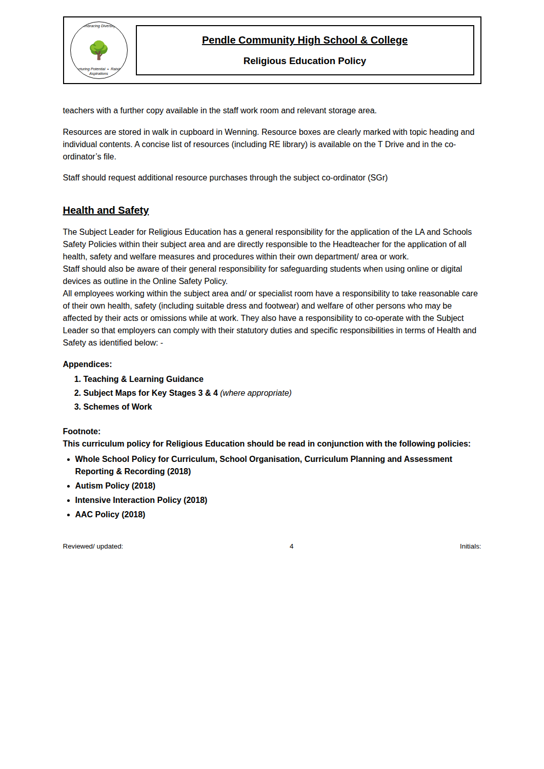Embracing Diversity 🌳 Nurturing Potential • Raising Aspirations
Pendle Community High School & College
Religious Education Policy
teachers with a further copy available in the staff work room and relevant storage area.
Resources are stored in walk in cupboard in Wenning. Resource boxes are clearly marked with topic heading and individual contents. A concise list of resources (including RE library) is available on the T Drive and in the co-ordinator’s file.
Staff should request additional resource purchases through the subject co-ordinator (SGr)
Health and Safety
The Subject Leader for Religious Education has a general responsibility for the application of the LA and Schools Safety Policies within their subject area and are directly responsible to the Headteacher for the application of all health, safety and welfare measures and procedures within their own department/ area or work.
Staff should also be aware of their general responsibility for safeguarding students when using online or digital devices as outline in the Online Safety Policy.
All employees working within the subject area and/ or specialist room have a responsibility to take reasonable care of their own health, safety (including suitable dress and footwear) and welfare of other persons who may be affected by their acts or omissions while at work. They also have a responsibility to co-operate with the Subject Leader so that employers can comply with their statutory duties and specific responsibilities in terms of Health and Safety as identified below: -
Appendices:
Teaching & Learning Guidance
Subject Maps for Key Stages 3 & 4 (where appropriate)
Schemes of Work
Footnote:
This curriculum policy for Religious Education should be read in conjunction with the following policies:
Whole School Policy for Curriculum, School Organisation, Curriculum Planning and Assessment Reporting & Recording (2018)
Autism Policy (2018)
Intensive Interaction Policy (2018)
AAC Policy (2018)
Reviewed/ updated: 4 Initials: